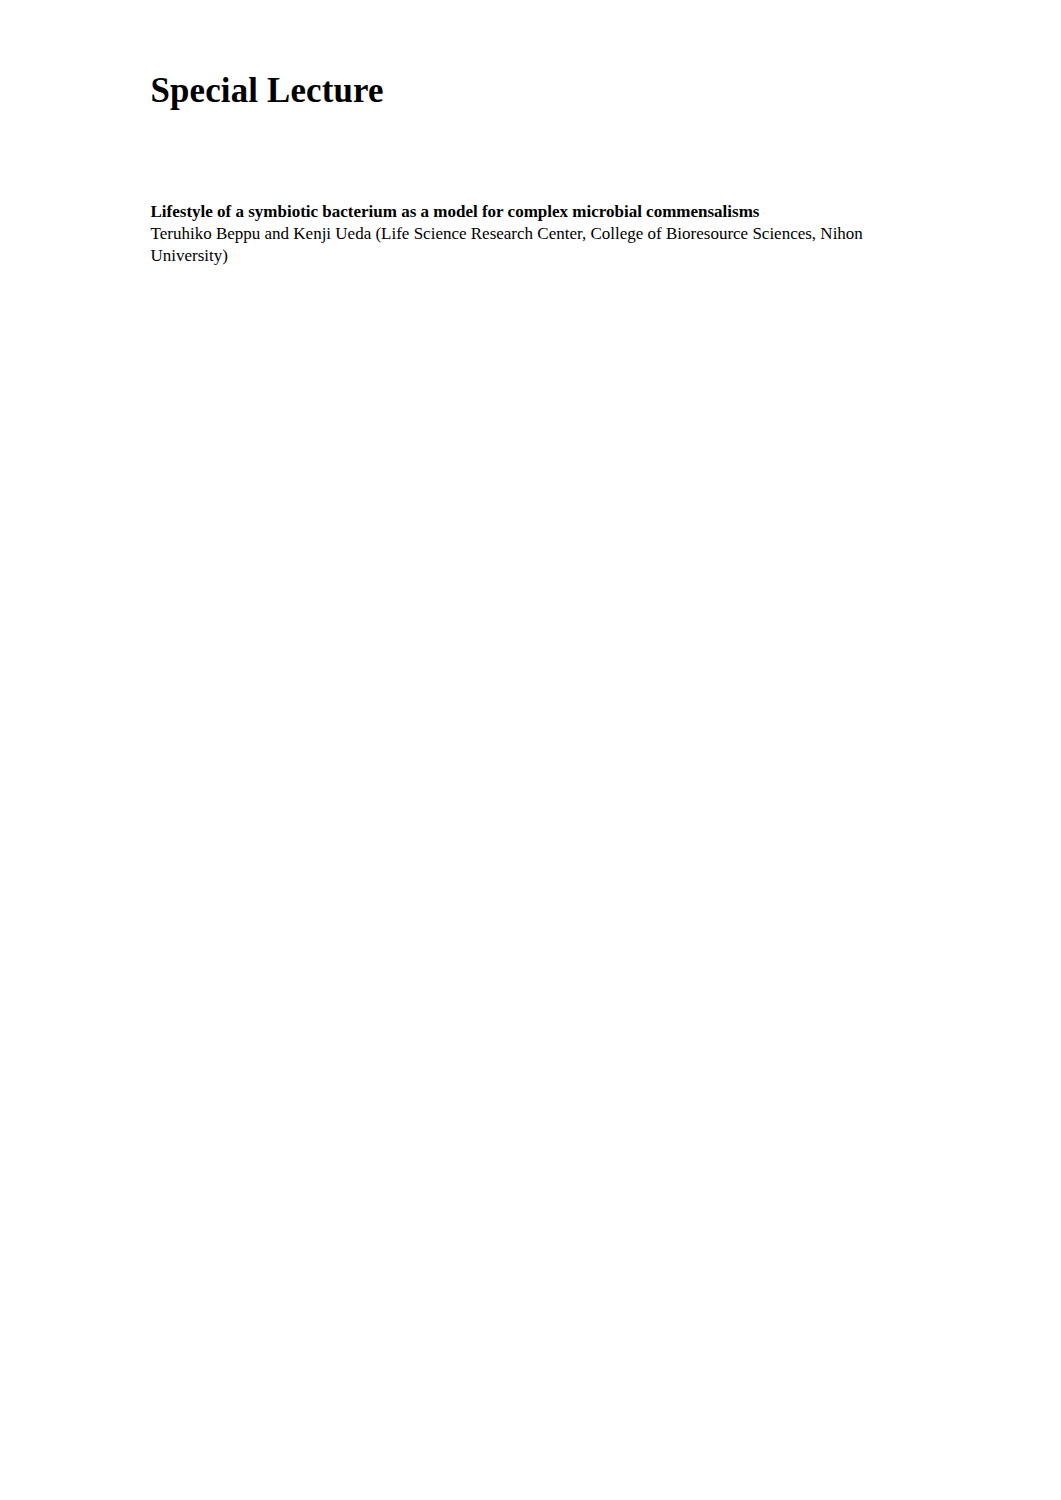Special Lecture
Lifestyle of a symbiotic bacterium as a model for complex microbial commensalisms
Teruhiko Beppu and Kenji Ueda (Life Science Research Center, College of Bioresource Sciences, Nihon University)